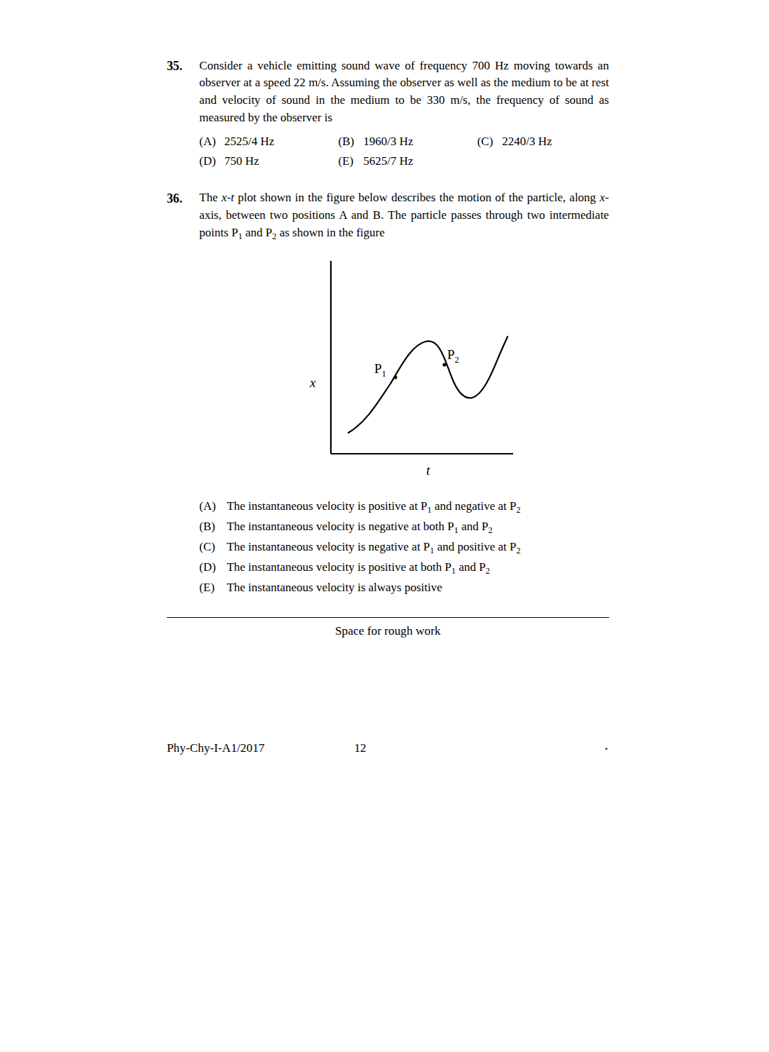35.
Consider a vehicle emitting sound wave of frequency 700 Hz moving towards an observer at a speed 22 m/s. Assuming the observer as well as the medium to be at rest and velocity of sound in the medium to be 330 m/s, the frequency of sound as measured by the observer is
(A) 2525/4 Hz
(B) 1960/3 Hz
(C) 2240/3 Hz
(D) 750 Hz
(E) 5625/7 Hz
36.
The x-t plot shown in the figure below describes the motion of the particle, along x-axis, between two positions A and B. The particle passes through two intermediate points P1 and P2 as shown in the figure
P1 P2 x t
(A) The instantaneous velocity is positive at P1 and negative at P2
(B) The instantaneous velocity is negative at both P1 and P2
(C) The instantaneous velocity is negative at P1 and positive at P2
(D) The instantaneous velocity is positive at both P1 and P2
(E) The instantaneous velocity is always positive
Space for rough work
Phy-Chy-I-A1/2017
12
·